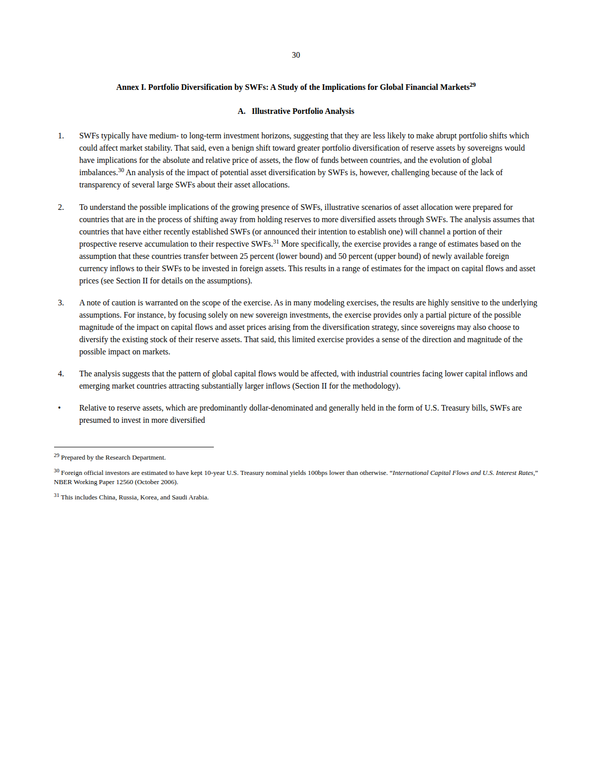30
Annex I. Portfolio Diversification by SWFs: A Study of the Implications for Global Financial Markets29
A. Illustrative Portfolio Analysis
1.
SWFs typically have medium- to long-term investment horizons, suggesting that they are less likely to make abrupt portfolio shifts which could affect market stability. That said, even a benign shift toward greater portfolio diversification of reserve assets by sovereigns would have implications for the absolute and relative price of assets, the flow of funds between countries, and the evolution of global imbalances.30 An analysis of the impact of potential asset diversification by SWFs is, however, challenging because of the lack of transparency of several large SWFs about their asset allocations.
2.
To understand the possible implications of the growing presence of SWFs, illustrative scenarios of asset allocation were prepared for countries that are in the process of shifting away from holding reserves to more diversified assets through SWFs. The analysis assumes that countries that have either recently established SWFs (or announced their intention to establish one) will channel a portion of their prospective reserve accumulation to their respective SWFs.31 More specifically, the exercise provides a range of estimates based on the assumption that these countries transfer between 25 percent (lower bound) and 50 percent (upper bound) of newly available foreign currency inflows to their SWFs to be invested in foreign assets. This results in a range of estimates for the impact on capital flows and asset prices (see Section II for details on the assumptions).
3.
A note of caution is warranted on the scope of the exercise. As in many modeling exercises, the results are highly sensitive to the underlying assumptions. For instance, by focusing solely on new sovereign investments, the exercise provides only a partial picture of the possible magnitude of the impact on capital flows and asset prices arising from the diversification strategy, since sovereigns may also choose to diversify the existing stock of their reserve assets. That said, this limited exercise provides a sense of the direction and magnitude of the possible impact on markets.
4.
The analysis suggests that the pattern of global capital flows would be affected, with industrial countries facing lower capital inflows and emerging market countries attracting substantially larger inflows (Section II for the methodology).
•
Relative to reserve assets, which are predominantly dollar-denominated and generally held in the form of U.S. Treasury bills, SWFs are presumed to invest in more diversified
29 Prepared by the Research Department.
30 Foreign official investors are estimated to have kept 10-year U.S. Treasury nominal yields 100bps lower than otherwise. “International Capital Flows and U.S. Interest Rates,” NBER Working Paper 12560 (October 2006).
31 This includes China, Russia, Korea, and Saudi Arabia.